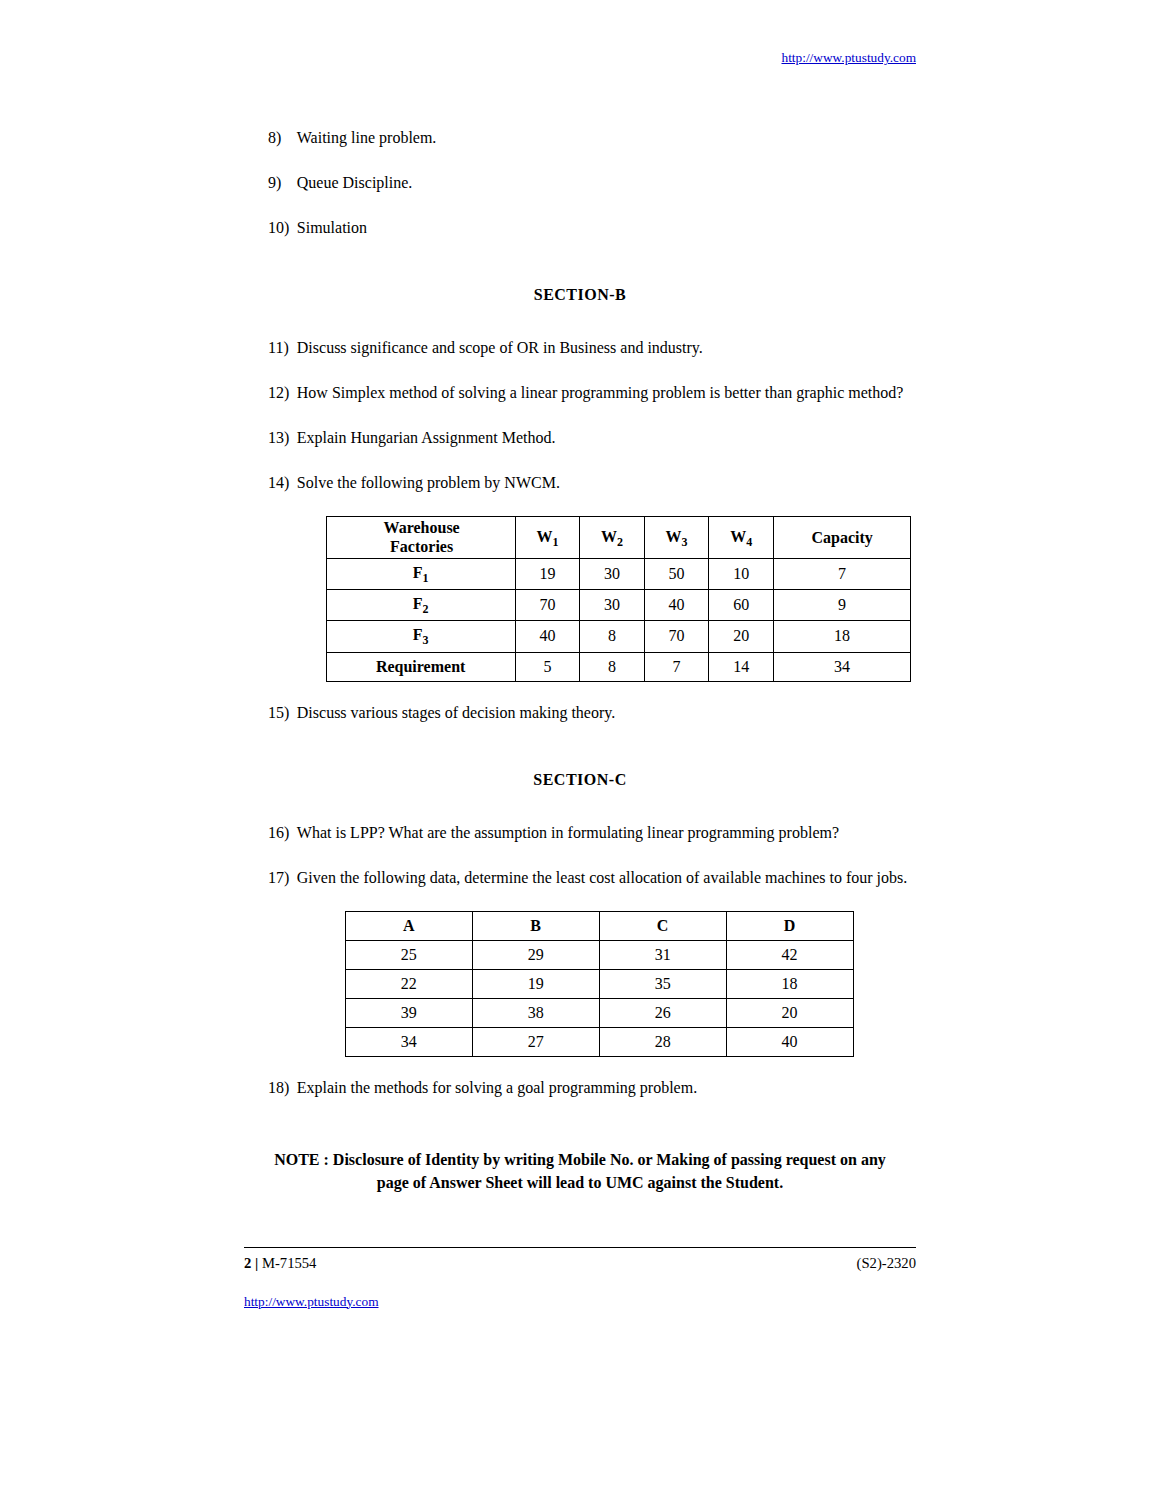http://www.ptustudy.com
8) Waiting line problem.
9) Queue Discipline.
10) Simulation
SECTION-B
11) Discuss significance and scope of OR in Business and industry.
12) How Simplex method of solving a linear programming problem is better than graphic method?
13) Explain Hungarian Assignment Method.
14) Solve the following problem by NWCM.
| Warehouse Factories | W 1 | W 2 | W 3 | W 4 | Capacity |
| F 1 | 19 | 30 | 50 | 10 | 7 |
| F 2 | 70 | 30 | 40 | 60 | 9 |
| F 3 | 40 | 8 | 70 | 20 | 18 |
| Requirement | 5 | 8 | 7 | 14 | 34 |
15) Discuss various stages of decision making theory.
SECTION-C
16) What is LPP? What are the assumption in formulating linear programming problem?
17) Given the following data, determine the least cost allocation of available machines to four jobs.
| A | B | C | D |
| --- | --- | --- | --- |
| 25 | 29 | 31 | 42 |
| 22 | 19 | 35 | 18 |
| 39 | 38 | 26 | 20 |
| 34 | 27 | 28 | 40 |
18) Explain the methods for solving a goal programming problem.
NOTE : Disclosure of Identity by writing Mobile No. or Making of passing request on any page of Answer Sheet will lead to UMC against the Student.
2 | M-71554
(S2)-2320
http://www.ptustudy.com